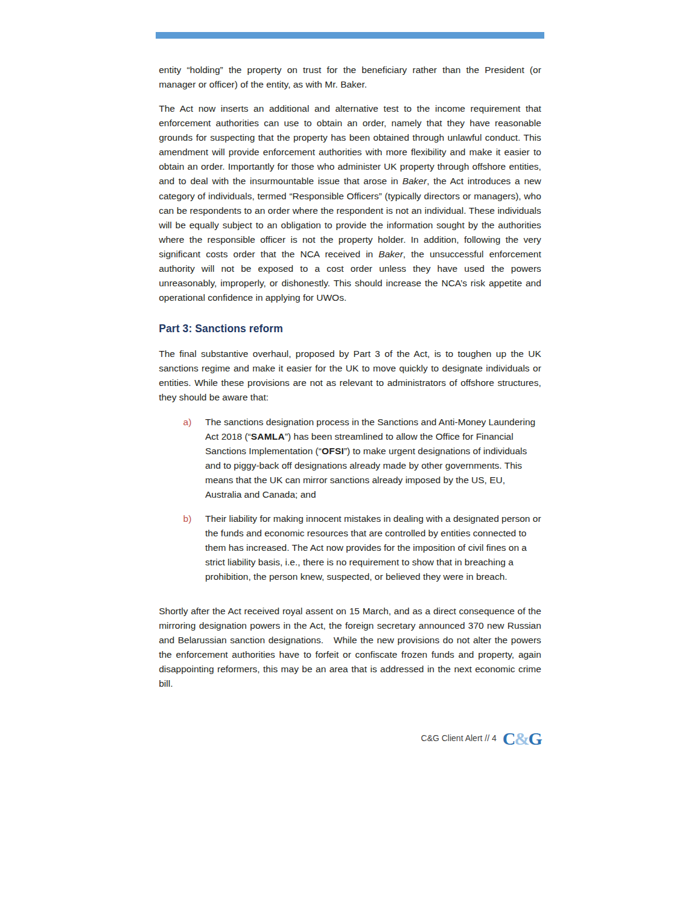entity “holding” the property on trust for the beneficiary rather than the President (or manager or officer) of the entity, as with Mr. Baker.
The Act now inserts an additional and alternative test to the income requirement that enforcement authorities can use to obtain an order, namely that they have reasonable grounds for suspecting that the property has been obtained through unlawful conduct. This amendment will provide enforcement authorities with more flexibility and make it easier to obtain an order. Importantly for those who administer UK property through offshore entities, and to deal with the insurmountable issue that arose in Baker, the Act introduces a new category of individuals, termed “Responsible Officers” (typically directors or managers), who can be respondents to an order where the respondent is not an individual. These individuals will be equally subject to an obligation to provide the information sought by the authorities where the responsible officer is not the property holder. In addition, following the very significant costs order that the NCA received in Baker, the unsuccessful enforcement authority will not be exposed to a cost order unless they have used the powers unreasonably, improperly, or dishonestly. This should increase the NCA’s risk appetite and operational confidence in applying for UWOs.
Part 3: Sanctions reform
The final substantive overhaul, proposed by Part 3 of the Act, is to toughen up the UK sanctions regime and make it easier for the UK to move quickly to designate individuals or entities. While these provisions are not as relevant to administrators of offshore structures, they should be aware that:
The sanctions designation process in the Sanctions and Anti-Money Laundering Act 2018 (“SAMLA”) has been streamlined to allow the Office for Financial Sanctions Implementation (“OFSI”) to make urgent designations of individuals and to piggy-back off designations already made by other governments. This means that the UK can mirror sanctions already imposed by the US, EU, Australia and Canada; and
Their liability for making innocent mistakes in dealing with a designated person or the funds and economic resources that are controlled by entities connected to them has increased. The Act now provides for the imposition of civil fines on a strict liability basis, i.e., there is no requirement to show that in breaching a prohibition, the person knew, suspected, or believed they were in breach.
Shortly after the Act received royal assent on 15 March, and as a direct consequence of the mirroring designation powers in the Act, the foreign secretary announced 370 new Russian and Belarussian sanction designations. While the new provisions do not alter the powers the enforcement authorities have to forfeit or confiscate frozen funds and property, again disappointing reformers, this may be an area that is addressed in the next economic crime bill.
C&G Client Alert // 4
C&G